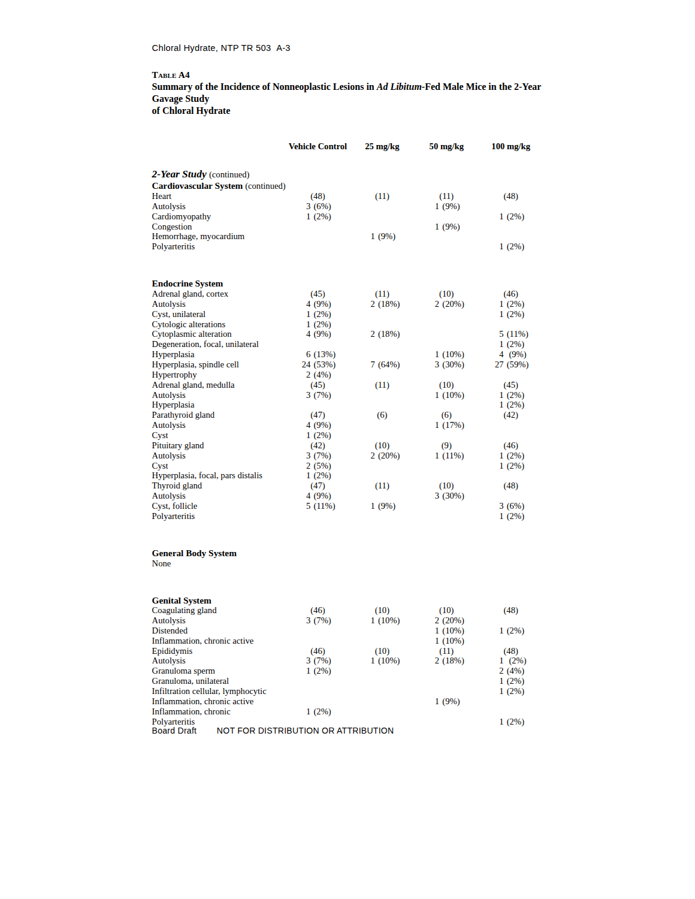Chloral Hydrate, NTP TR 503 A-3
Table A4
Summary of the Incidence of Nonneoplastic Lesions in Ad Libitum-Fed Male Mice in the 2-Year Gavage Study
of Chloral Hydrate
| | Vehicle Control | 25 mg/kg | 50 mg/kg | 100 mg/kg |
| --- | --- | --- | --- | --- |
| 2-Year Study (continued) |
| Cardiovascular System (continued) | | | | |
| Heart | (48) | (11) | (11) | (48) |
| Autolysis | 3 (6%) | | 1 (9%) | |
| Cardiomyopathy | 1 (2%) | | | 1 (2%) |
| Congestion | | | 1 (9%) | |
| Hemorrhage, myocardium | | 1 (9%) | | |
| Polyarteritis | | | | 1 (2%) |
| Endocrine System | | | | |
| Adrenal gland, cortex | (45) | (11) | (10) | (46) |
| Autolysis | 4 (9%) | 2 (18%) | 2 (20%) | 1 (2%) |
| Cyst, unilateral | 1 (2%) | | | 1 (2%) |
| Cytologic alterations | 1 (2%) | | | |
| Cytoplasmic alteration | 4 (9%) | 2 (18%) | | 5 (11%) |
| Degeneration, focal, unilateral | | | | 1 (2%) |
| Hyperplasia | 6 (13%) | | 1 (10%) | 4 (9%) |
| Hyperplasia, spindle cell | 24 (53%) | 7 (64%) | 3 (30%) | 27 (59%) |
| Hypertrophy | 2 (4%) | | | |
| Adrenal gland, medulla | (45) | (11) | (10) | (45) |
| Autolysis | 3 (7%) | | 1 (10%) | 1 (2%) |
| Hyperplasia | | | | 1 (2%) |
| Parathyroid gland | (47) | (6) | (6) | (42) |
| Autolysis | 4 (9%) | | 1 (17%) | |
| Cyst | 1 (2%) | | | |
| Pituitary gland | (42) | (10) | (9) | (46) |
| Autolysis | 3 (7%) | 2 (20%) | 1 (11%) | 1 (2%) |
| Cyst | 2 (5%) | | | 1 (2%) |
| Hyperplasia, focal, pars distalis | 1 (2%) | | | |
| Thyroid gland | (47) | (11) | (10) | (48) |
| Autolysis | 4 (9%) | | 3 (30%) | |
| Cyst, follicle | 5 (11%) | 1 (9%) | | 3 (6%) |
| Polyarteritis | | | | 1 (2%) |
| General Body System | | | | |
| None | | | | |
| Genital System | | | | |
| Coagulating gland | (46) | (10) | (10) | (48) |
| Autolysis | 3 (7%) | 1 (10%) | 2 (20%) | |
| Distended | | | 1 (10%) | 1 (2%) |
| Inflammation, chronic active | | | 1 (10%) | |
| Epididymis | (46) | (10) | (11) | (48) |
| Autolysis | 3 (7%) | 1 (10%) | 2 (18%) | 1 (2%) |
| Granuloma sperm | 1 (2%) | | | 2 (4%) |
| Granuloma, unilateral | | | | 1 (2%) |
| Infiltration cellular, lymphocytic | | | | 1 (2%) |
| Inflammation, chronic active | | | 1 (9%) | |
| Inflammation, chronic | 1 (2%) | | | |
| Polyarteritis | | | | 1 (2%) |
Board Draft NOT FOR DISTRIBUTION OR ATTRIBUTION